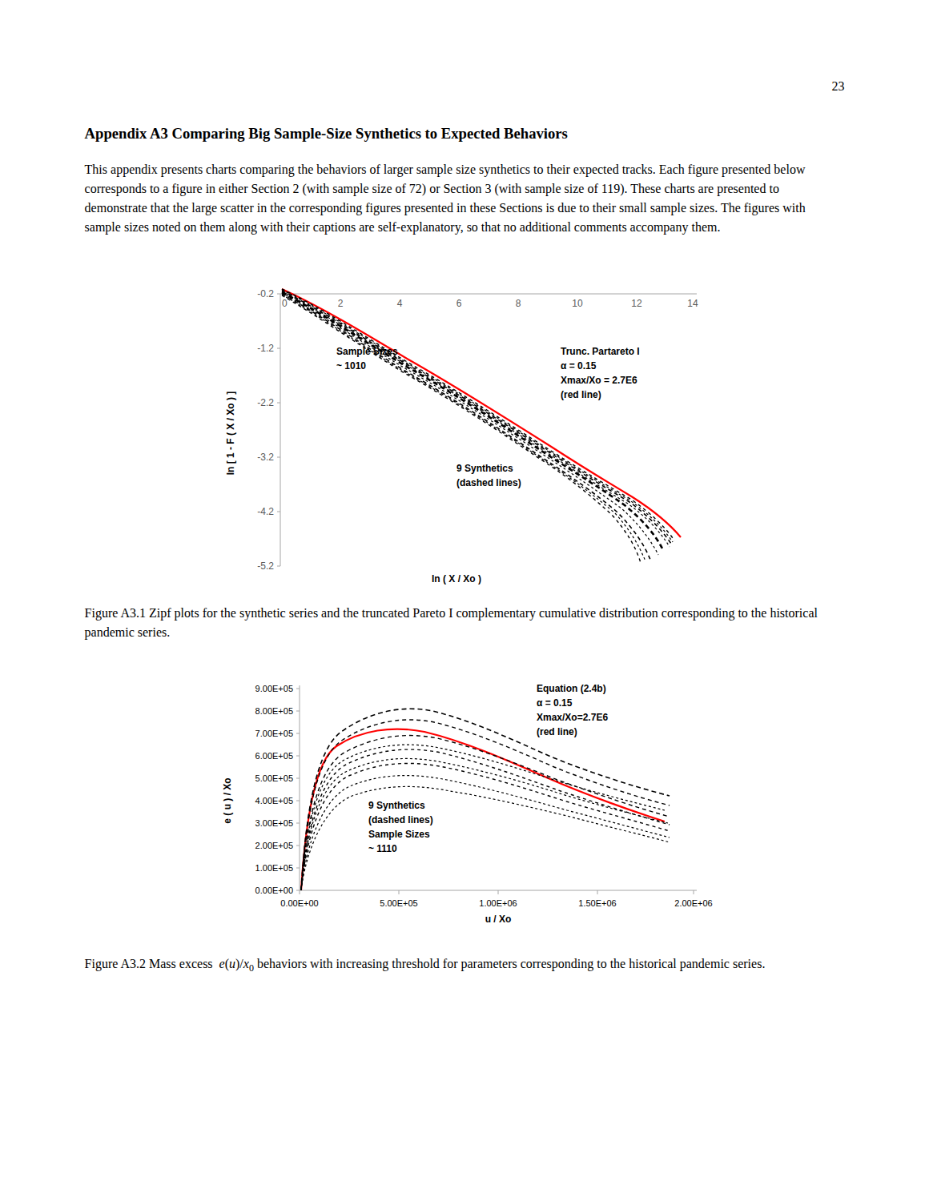23
Appendix A3 Comparing Big Sample-Size Synthetics to Expected Behaviors
This appendix presents charts comparing the behaviors of larger sample size synthetics to their expected tracks. Each figure presented below corresponds to a figure in either Section 2 (with sample size of 72) or Section 3 (with sample size of 119). These charts are presented to demonstrate that the large scatter in the corresponding figures presented in these Sections is due to their small sample sizes. The figures with sample sizes noted on them along with their captions are self-explanatory, so that no additional comments accompany them.
ln [ 1 - F ( X / Xo ) ] -0.2 -1.2 -2.2 -3.2 -4.2 -5.2 0 2 4 6 8 10 12 14 Sample Sizes ~ 1010 Trunc. Partareto I α = 0.15 Xmax/Xo = 2.7E6 (red line) 9 Synthetics (dashed lines) ln ( X / Xo )
Figure A3.1 Zipf plots for the synthetic series and the truncated Pareto I complementary cumulative distribution corresponding to the historical pandemic series.
e ( u ) / Xo 9.00E+05 8.00E+05 7.00E+05 6.00E+05 5.00E+05 4.00E+05 3.00E+05 2.00E+05 1.00E+05 0.00E+00 0.00E+00 5.00E+05 1.00E+06 1.50E+06 2.00E+06 u / Xo Equation (2.4b) α = 0.15 Xmax/Xo=2.7E6 (red line) 9 Synthetics (dashed lines) Sample Sizes ~ 1110
Figure A3.2 Mass excess e(u)/x0 behaviors with increasing threshold for parameters corresponding to the historical pandemic series.